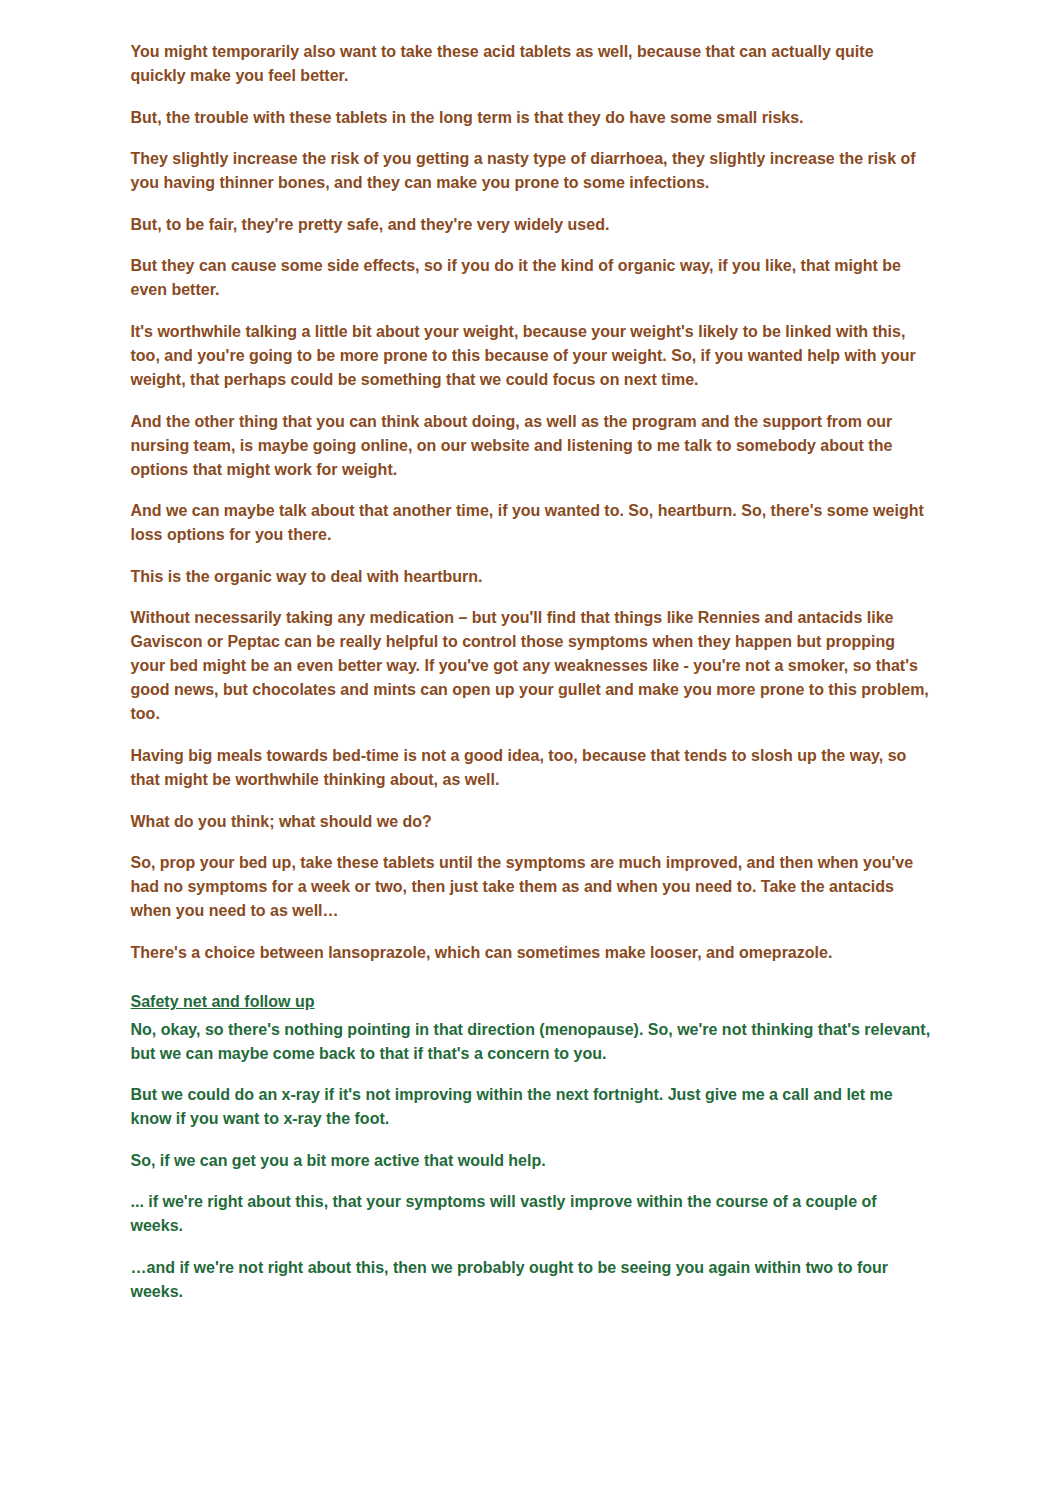You might temporarily also want to take these acid tablets as well, because that can actually quite quickly make you feel better.
But, the trouble with these tablets in the long term is that they do have some small risks.
They slightly increase the risk of you getting a nasty type of diarrhoea, they slightly increase the risk of you having thinner bones, and they can make you prone to some infections.
But, to be fair, they're pretty safe, and they're very widely used.
But they can cause some side effects, so if you do it the kind of organic way, if you like, that might be even better.
It's worthwhile talking a little bit about your weight, because your weight's likely to be linked with this, too, and you're going to be more prone to this because of your weight. So, if you wanted help with your weight, that perhaps could be something that we could focus on next time.
And the other thing that you can think about doing, as well as the program and the support from our nursing team, is maybe going online, on our website and listening to me talk to somebody about the options that might work for weight.
And we can maybe talk about that another time, if you wanted to. So, heartburn. So, there's some weight loss options for you there.
This is the organic way to deal with heartburn.
Without necessarily taking any medication – but you'll find that things like Rennies and antacids like Gaviscon or Peptac can be really helpful to control those symptoms when they happen but propping your bed might be an even better way. If you've got any weaknesses like - you're not a smoker, so that's good news, but chocolates and mints can open up your gullet and make you more prone to this problem, too.
Having big meals towards bed-time is not a good idea, too, because that tends to slosh up the way, so that might be worthwhile thinking about, as well.
What do you think; what should we do?
So, prop your bed up, take these tablets until the symptoms are much improved, and then when you've had no symptoms for a week or two, then just take them as and when you need to. Take the antacids when you need to as well…
There's a choice between lansoprazole, which can sometimes make looser, and omeprazole.
Safety net and follow up
No, okay, so there's nothing pointing in that direction (menopause). So, we're not thinking that's relevant, but we can maybe come back to that if that's a concern to you.
But we could do an x-ray if it's not improving within the next fortnight. Just give me a call and let me know if you want to x-ray the foot.
So, if we can get you a bit more active that would help.
... if we're right about this, that your symptoms will vastly improve within the course of a couple of weeks.
…and if we're not right about this, then we probably ought to be seeing you again within two to four weeks.